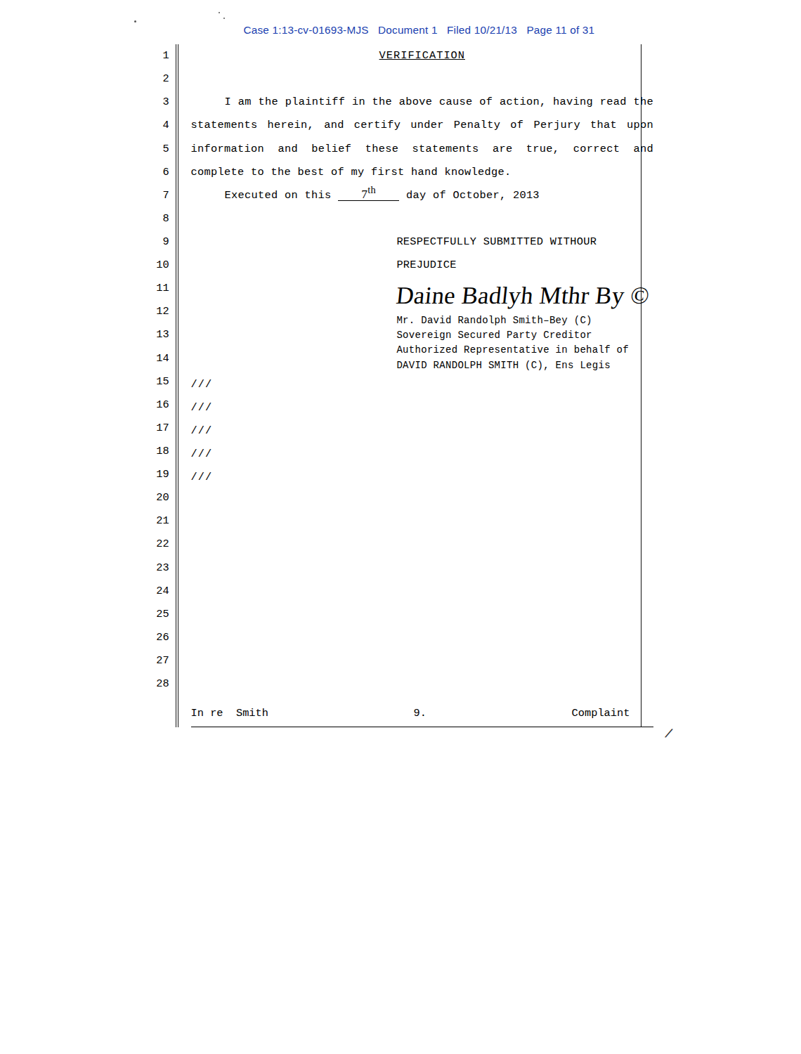Case 1:13-cv-01693-MJS Document 1 Filed 10/21/13 Page 11 of 31
1
2
3
4
5
6
7
8
9
10
11
12
13
14
15
16
17
18
19
20
21
22
23
24
25
26
27
28
VERIFICATION
I am the plaintiff in the above cause of action, having read the statements herein, and certify under Penalty of Perjury that upon information and belief these statements are true, correct and complete to the best of my first hand knowledge.
Executed on this 7th day of October, 2013
RESPECTFULLY SUBMITTED WITHOUR PREJUDICE
Daine Badlyh Mthr By ©
Mr. David Randolph Smith–Bey (C)
Sovereign Secured Party Creditor
Authorized Representative in behalf of
DAVID RANDOLPH SMITH (C), Ens Legis
///
///
///
///
///
In re Smith
9.
Complaint
/